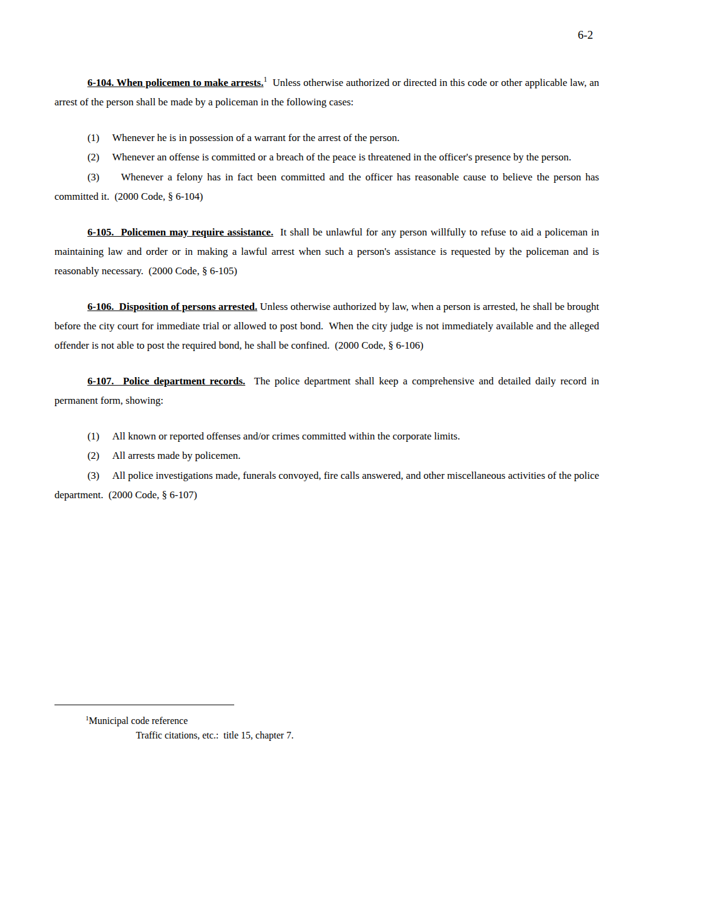6-2
6-104. When policemen to make arrests.1 Unless otherwise authorized or directed in this code or other applicable law, an arrest of the person shall be made by a policeman in the following cases:
(1) Whenever he is in possession of a warrant for the arrest of the person.
(2) Whenever an offense is committed or a breach of the peace is threatened in the officer's presence by the person.
(3) Whenever a felony has in fact been committed and the officer has reasonable cause to believe the person has committed it. (2000 Code, § 6-104)
6-105. Policemen may require assistance. It shall be unlawful for any person willfully to refuse to aid a policeman in maintaining law and order or in making a lawful arrest when such a person's assistance is requested by the policeman and is reasonably necessary. (2000 Code, § 6-105)
6-106. Disposition of persons arrested. Unless otherwise authorized by law, when a person is arrested, he shall be brought before the city court for immediate trial or allowed to post bond. When the city judge is not immediately available and the alleged offender is not able to post the required bond, he shall be confined. (2000 Code, § 6-106)
6-107. Police department records. The police department shall keep a comprehensive and detailed daily record in permanent form, showing:
(1) All known or reported offenses and/or crimes committed within the corporate limits.
(2) All arrests made by policemen.
(3) All police investigations made, funerals convoyed, fire calls answered, and other miscellaneous activities of the police department. (2000 Code, § 6-107)
1Municipal code reference
Traffic citations, etc.: title 15, chapter 7.